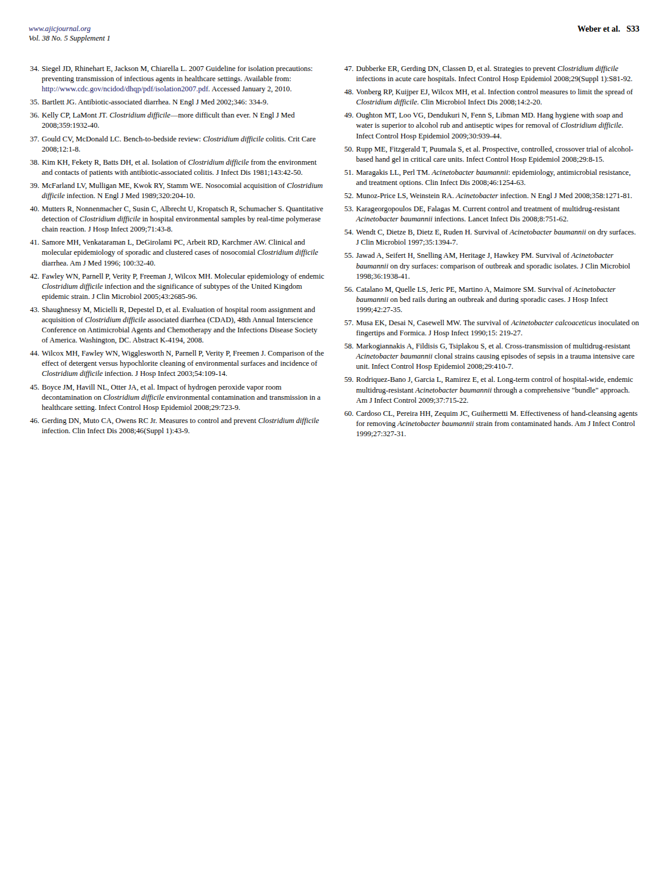www.ajicjournal.org
Vol. 38 No. 5 Supplement 1
Weber et al. S33
34. Siegel JD, Rhinehart E, Jackson M, Chiarella L. 2007 Guideline for isolation precautions: preventing transmission of infectious agents in healthcare settings. Available from: http://www.cdc.gov/ncidod/dhqp/pdf/isolation2007.pdf. Accessed January 2, 2010.
35. Bartlett JG. Antibiotic-associated diarrhea. N Engl J Med 2002;346: 334-9.
36. Kelly CP, LaMont JT. Clostridium difficile—more difficult than ever. N Engl J Med 2008;359:1932-40.
37. Gould CV, McDonald LC. Bench-to-bedside review: Clostridium difficile colitis. Crit Care 2008;12:1-8.
38. Kim KH, Fekety R, Batts DH, et al. Isolation of Clostridium difficile from the environment and contacts of patients with antibiotic-associated colitis. J Infect Dis 1981;143:42-50.
39. McFarland LV, Mulligan ME, Kwok RY, Stamm WE. Nosocomial acquisition of Clostridium difficile infection. N Engl J Med 1989;320:204-10.
40. Mutters R, Nonnenmacher C, Susin C, Albrecht U, Kropatsch R, Schumacher S. Quantitative detection of Clostridium difficile in hospital environmental samples by real-time polymerase chain reaction. J Hosp Infect 2009;71:43-8.
41. Samore MH, Venkataraman L, DeGirolami PC, Arbeit RD, Karchmer AW. Clinical and molecular epidemiology of sporadic and clustered cases of nosocomial Clostridium difficile diarrhea. Am J Med 1996; 100:32-40.
42. Fawley WN, Parnell P, Verity P, Freeman J, Wilcox MH. Molecular epidemiology of endemic Clostridium difficile infection and the significance of subtypes of the United Kingdom epidemic strain. J Clin Microbiol 2005;43:2685-96.
43. Shaughnessy M, Micielli R, Depestel D, et al. Evaluation of hospital room assignment and acquisition of Clostridium difficile associated diarrhea (CDAD), 48th Annual Interscience Conference on Antimicrobial Agents and Chemotherapy and the Infections Disease Society of America. Washington, DC. Abstract K-4194, 2008.
44. Wilcox MH, Fawley WN, Wigglesworth N, Parnell P, Verity P, Freemen J. Comparison of the effect of detergent versus hypochlorite cleaning of environmental surfaces and incidence of Clostridium difficile infection. J Hosp Infect 2003;54:109-14.
45. Boyce JM, Havill NL, Otter JA, et al. Impact of hydrogen peroxide vapor room decontamination on Clostridium difficile environmental contamination and transmission in a healthcare setting. Infect Control Hosp Epidemiol 2008;29:723-9.
46. Gerding DN, Muto CA, Owens RC Jr. Measures to control and prevent Clostridium difficile infection. Clin Infect Dis 2008;46(Suppl 1):43-9.
47. Dubberke ER, Gerding DN, Classen D, et al. Strategies to prevent Clostridium difficile infections in acute care hospitals. Infect Control Hosp Epidemiol 2008;29(Suppl 1):S81-92.
48. Vonberg RP, Kuijper EJ, Wilcox MH, et al. Infection control measures to limit the spread of Clostridium difficile. Clin Microbiol Infect Dis 2008;14:2-20.
49. Oughton MT, Loo VG, Dendukuri N, Fenn S, Libman MD. Hang hygiene with soap and water is superior to alcohol rub and antiseptic wipes for removal of Clostridium difficile. Infect Control Hosp Epidemiol 2009;30:939-44.
50. Rupp ME, Fitzgerald T, Puumala S, et al. Prospective, controlled, crossover trial of alcohol-based hand gel in critical care units. Infect Control Hosp Epidemiol 2008;29:8-15.
51. Maragakis LL, Perl TM. Acinetobacter baumannii: epidemiology, antimicrobial resistance, and treatment options. Clin Infect Dis 2008;46:1254-63.
52. Munoz-Price LS, Weinstein RA. Acinetobacter infection. N Engl J Med 2008;358:1271-81.
53. Karageorgopoulos DE, Falagas M. Current control and treatment of multidrug-resistant Acinetobacter baumannii infections. Lancet Infect Dis 2008;8:751-62.
54. Wendt C, Dietze B, Dietz E, Ruden H. Survival of Acinetobacter baumannii on dry surfaces. J Clin Microbiol 1997;35:1394-7.
55. Jawad A, Seifert H, Snelling AM, Heritage J, Hawkey PM. Survival of Acinetobacter baumannii on dry surfaces: comparison of outbreak and sporadic isolates. J Clin Microbiol 1998;36:1938-41.
56. Catalano M, Quelle LS, Jeric PE, Martino A, Maimore SM. Survival of Acinetobacter baumannii on bed rails during an outbreak and during sporadic cases. J Hosp Infect 1999;42:27-35.
57. Musa EK, Desai N, Casewell MW. The survival of Acinetobacter calcoaceticus inoculated on fingertips and Formica. J Hosp Infect 1990;15: 219-27.
58. Markogiannakis A, Fildisis G, Tsiplakou S, et al. Cross-transmission of multidrug-resistant Acinetobacter baumannii clonal strains causing episodes of sepsis in a trauma intensive care unit. Infect Control Hosp Epidemiol 2008;29:410-7.
59. Rodriquez-Bano J, Garcia L, Ramirez E, et al. Long-term control of hospital-wide, endemic multidrug-resistant Acinetobacter baumannii through a comprehensive "bundle" approach. Am J Infect Control 2009;37:715-22.
60. Cardoso CL, Pereira HH, Zequim JC, Guihermetti M. Effectiveness of hand-cleansing agents for removing Acinetobacter baumannii strain from contaminated hands. Am J Infect Control 1999;27:327-31.